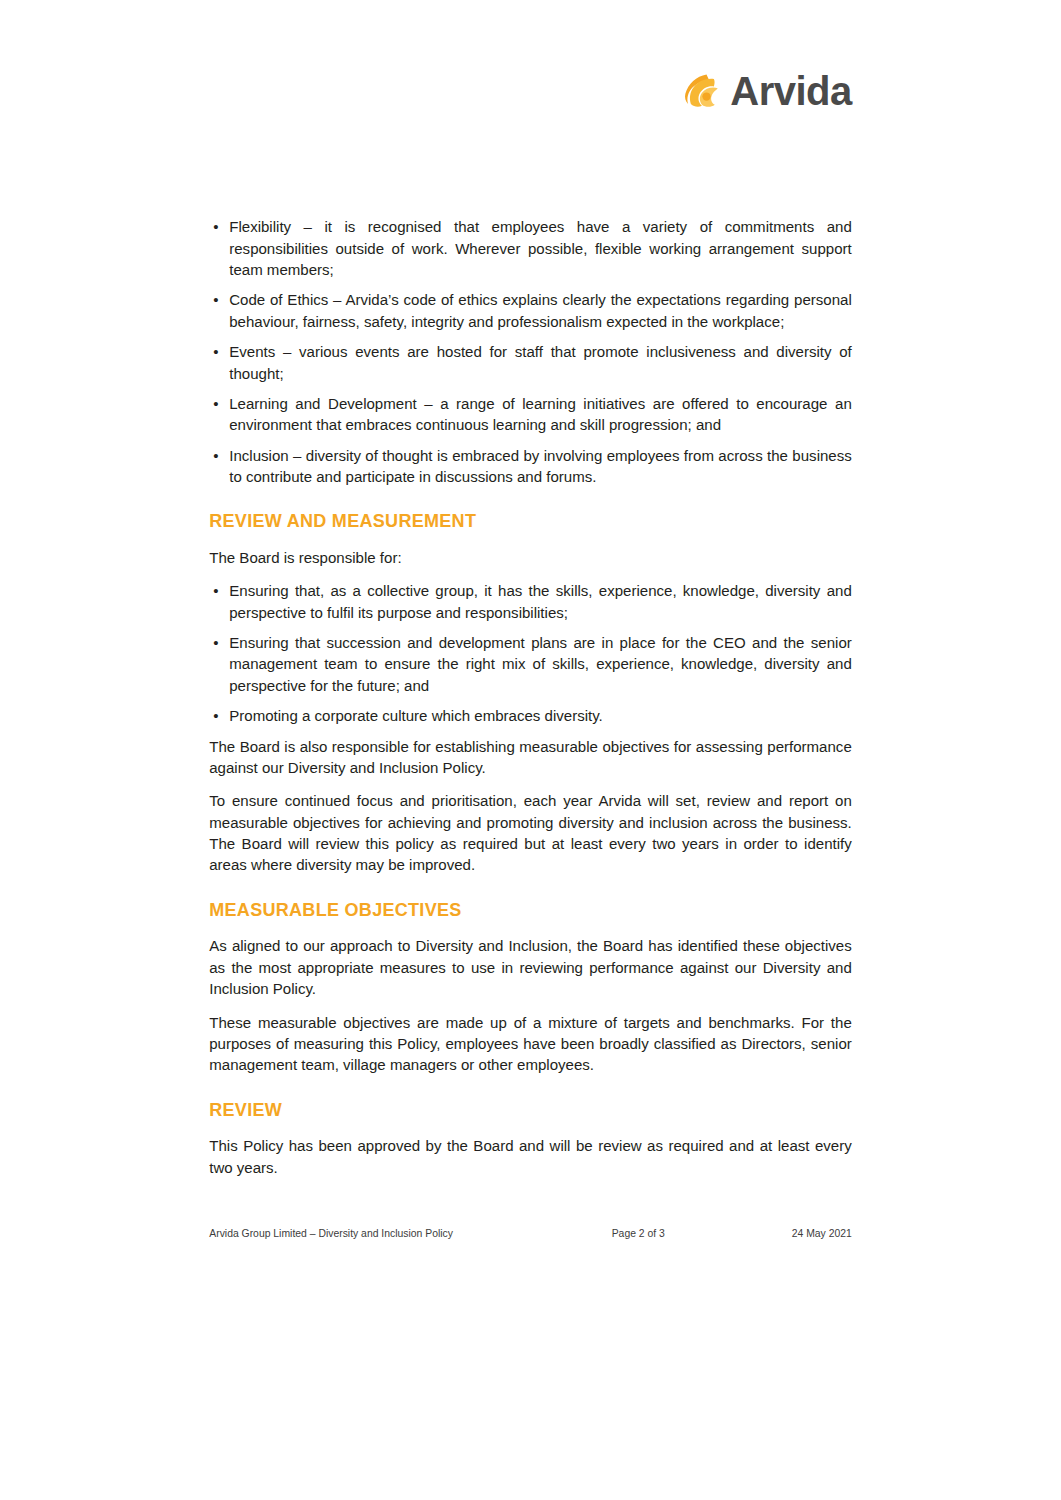Arvida
Flexibility – it is recognised that employees have a variety of commitments and responsibilities outside of work. Wherever possible, flexible working arrangement support team members;
Code of Ethics – Arvida’s code of ethics explains clearly the expectations regarding personal behaviour, fairness, safety, integrity and professionalism expected in the workplace;
Events – various events are hosted for staff that promote inclusiveness and diversity of thought;
Learning and Development – a range of learning initiatives are offered to encourage an environment that embraces continuous learning and skill progression; and
Inclusion – diversity of thought is embraced by involving employees from across the business to contribute and participate in discussions and forums.
Review and Measurement
The Board is responsible for:
Ensuring that, as a collective group, it has the skills, experience, knowledge, diversity and perspective to fulfil its purpose and responsibilities;
Ensuring that succession and development plans are in place for the CEO and the senior management team to ensure the right mix of skills, experience, knowledge, diversity and perspective for the future; and
Promoting a corporate culture which embraces diversity.
The Board is also responsible for establishing measurable objectives for assessing performance against our Diversity and Inclusion Policy.
To ensure continued focus and prioritisation, each year Arvida will set, review and report on measurable objectives for achieving and promoting diversity and inclusion across the business. The Board will review this policy as required but at least every two years in order to identify areas where diversity may be improved.
Measurable Objectives
As aligned to our approach to Diversity and Inclusion, the Board has identified these objectives as the most appropriate measures to use in reviewing performance against our Diversity and Inclusion Policy.
These measurable objectives are made up of a mixture of targets and benchmarks. For the purposes of measuring this Policy, employees have been broadly classified as Directors, senior management team, village managers or other employees.
Review
This Policy has been approved by the Board and will be review as required and at least every two years.
Arvida Group Limited – Diversity and Inclusion Policy
Page 2 of 3
24 May 2021